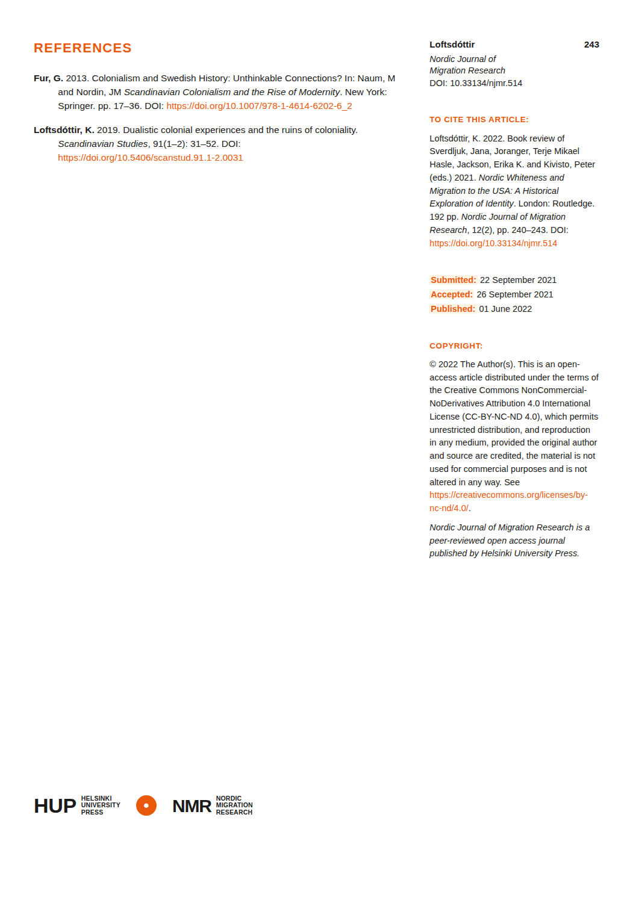References
Fur, G. 2013. Colonialism and Swedish History: Unthinkable Connections? In: Naum, M and Nordin, JM Scandinavian Colonialism and the Rise of Modernity. New York: Springer. pp. 17–36. DOI: https://doi.org/10.1007/978-1-4614-6202-6_2
Loftsdóttir, K. 2019. Dualistic colonial experiences and the ruins of coloniality. Scandinavian Studies, 91(1–2): 31–52. DOI: https://doi.org/10.5406/scanstud.91.1-2.0031
243 Loftsdóttir
Nordic Journal of
Migration Research
DOI: 10.33134/njmr.514
To cite this article:
Loftsdóttir, K. 2022. Book review of Sverdljuk, Jana, Joranger, Terje Mikael Hasle, Jackson, Erika K. and Kivisto, Peter (eds.) 2021. Nordic Whiteness and Migration to the USA: A Historical Exploration of Identity. London: Routledge. 192 pp. Nordic Journal of Migration Research, 12(2), pp. 240–243. DOI: https://doi.org/10.33134/njmr.514
Submitted: 22 September 2021
Accepted: 26 September 2021
Published: 01 June 2022
Copyright:
© 2022 The Author(s). This is an open-access article distributed under the terms of the Creative Commons NonCommercial-NoDerivatives Attribution 4.0 International License (CC-BY-NC-ND 4.0), which permits unrestricted distribution, and reproduction in any medium, provided the original author and source are credited, the material is not used for commercial purposes and is not altered in any way. See https://creativecommons.org/licenses/by-nc-nd/4.0/.
Nordic Journal of Migration Research is a peer-reviewed open access journal published by Helsinki University Press.
HUP Helsinki
University
Press
●
NMR Nordic
Migration
Research